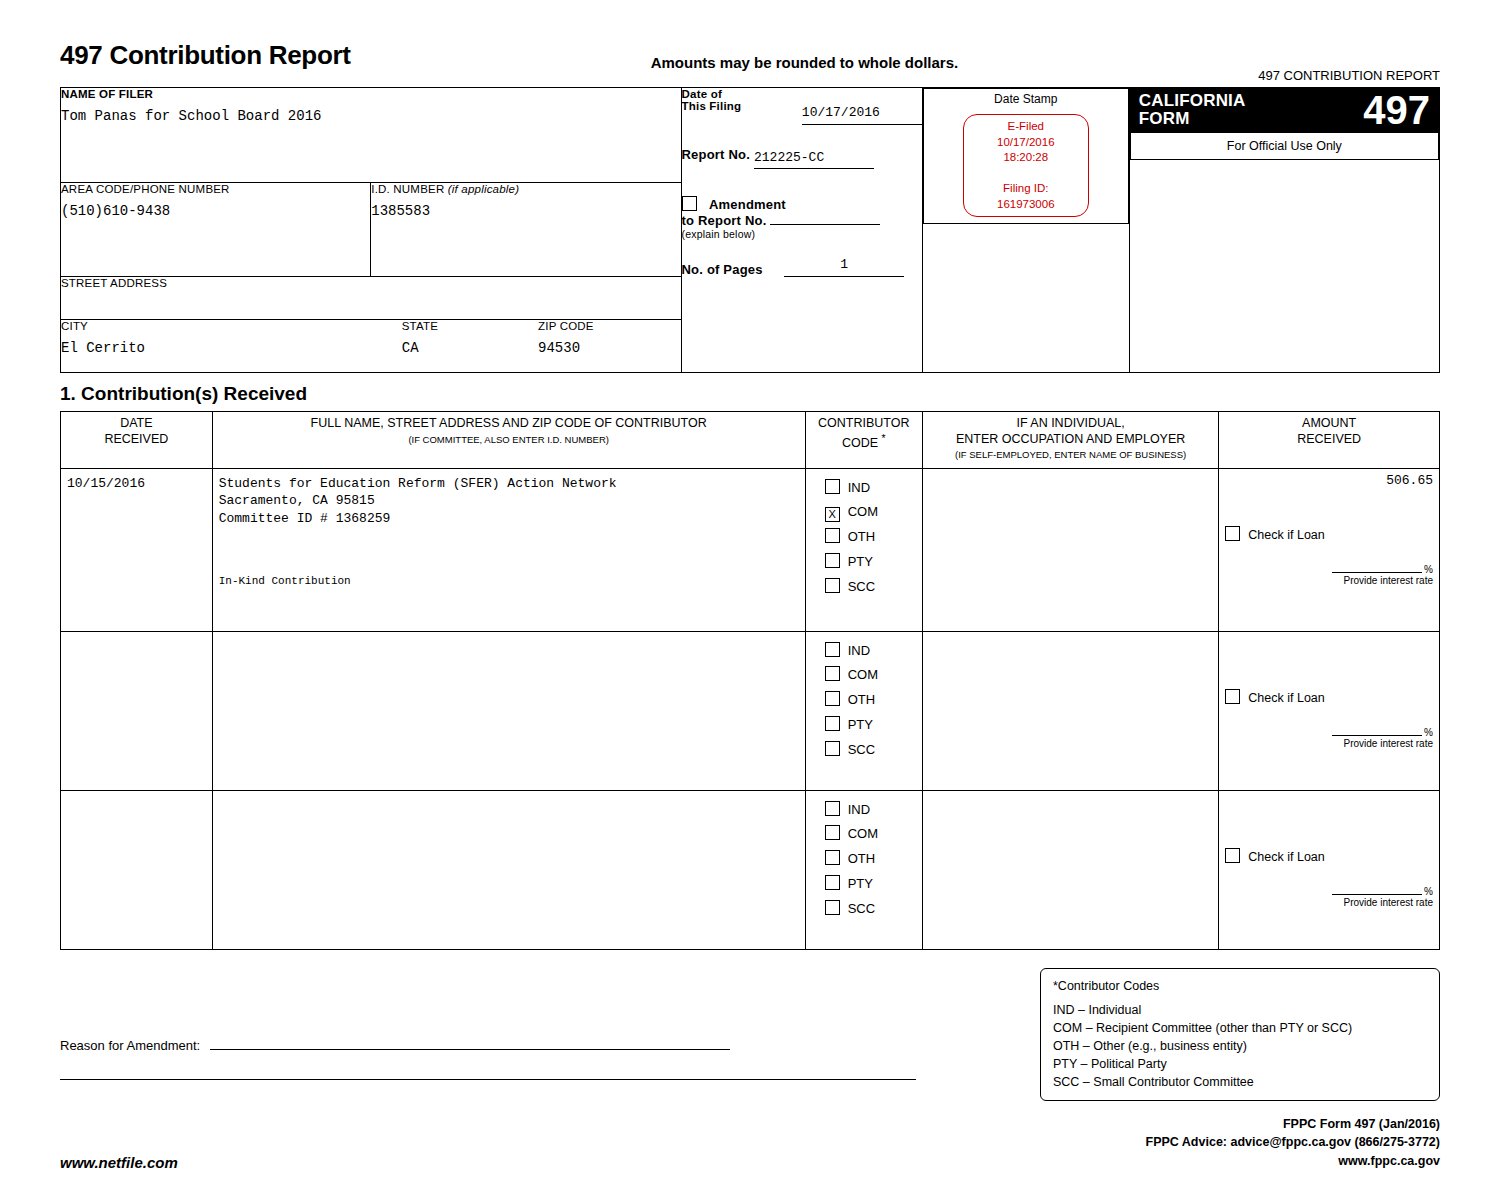497 Contribution Report
Amounts may be rounded to whole dollars.
497 CONTRIBUTION REPORT
| NAME OF FILER Tom Panas for School Board 2016 | Date of This Filing 10/17/2016 Report No. 212225-CC Amendment to Report No. (explain below) No. of Pages 1 | Date Stamp E-Filed 10/17/2016 18:20:28 Filing ID: 161973006 | CALIFORNIA FORM 497 For Official Use Only |
| AREA CODE/PHONE NUMBER (510)610-9438 | I.D. NUMBER (if applicable) 1385583 |
| STREET ADDRESS | | | |
| / CITY / STATE / ZIP CODE / / El Cerrito / CA / 94530 / | | | |
1. Contribution(s) Received
| DATE RECEIVED | FULL NAME, STREET ADDRESS AND ZIP CODE OF CONTRIBUTOR (IF COMMITTEE, ALSO ENTER I.D. NUMBER) | CONTRIBUTOR CODE * | IF AN INDIVIDUAL, ENTER OCCUPATION AND EMPLOYER (IF SELF-EMPLOYED, ENTER NAME OF BUSINESS) | AMOUNT RECEIVED |
| --- | --- | --- | --- | --- |
| 10/15/2016 | Students for Education Reform (SFER) Action Network Sacramento, CA 95815 Committee ID # 1368259 In-Kind Contribution | IND X COM OTH PTY SCC | | 506.65 Check if Loan % Provide interest rate |
| | | IND COM OTH PTY SCC | | Check if Loan % Provide interest rate |
| | | IND COM OTH PTY SCC | | Check if Loan % Provide interest rate |
Reason for Amendment:
*Contributor Codes
IND – Individual
COM – Recipient Committee (other than PTY or SCC)
OTH – Other (e.g., business entity)
PTY – Political Party
SCC – Small Contributor Committee
FPPC Form 497 (Jan/2016)
FPPC Advice: advice@fppc.ca.gov (866/275-3772)
www.fppc.ca.gov
www.netfile.com